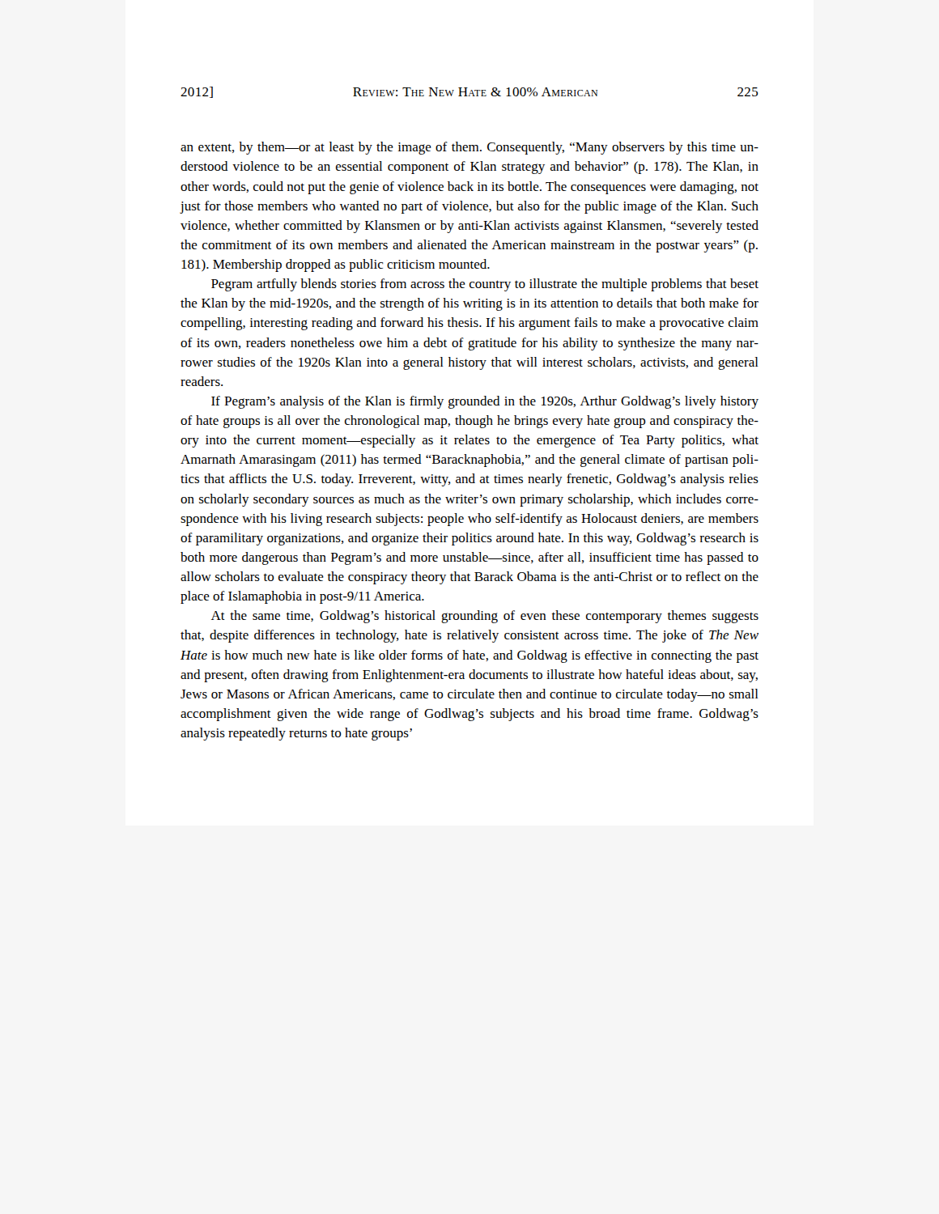2012] Review: The New Hate & 100% American 225
an extent, by them—or at least by the image of them. Consequently, “Many observers by this time understood violence to be an essential component of Klan strategy and behavior” (p. 178). The Klan, in other words, could not put the genie of violence back in its bottle. The consequences were damaging, not just for those members who wanted no part of violence, but also for the public image of the Klan. Such violence, whether committed by Klansmen or by anti-Klan activists against Klansmen, “severely tested the commitment of its own members and alienated the American mainstream in the postwar years” (p. 181). Membership dropped as public criticism mounted.
Pegram artfully blends stories from across the country to illustrate the multiple problems that beset the Klan by the mid-1920s, and the strength of his writing is in its attention to details that both make for compelling, interesting reading and forward his thesis. If his argument fails to make a provocative claim of its own, readers nonetheless owe him a debt of gratitude for his ability to synthesize the many narrower studies of the 1920s Klan into a general history that will interest scholars, activists, and general readers.
If Pegram’s analysis of the Klan is firmly grounded in the 1920s, Arthur Goldwag’s lively history of hate groups is all over the chronological map, though he brings every hate group and conspiracy theory into the current moment—especially as it relates to the emergence of Tea Party politics, what Amarnath Amarasingam (2011) has termed “Baracknaphobia,” and the general climate of partisan politics that afflicts the U.S. today. Irreverent, witty, and at times nearly frenetic, Goldwag’s analysis relies on scholarly secondary sources as much as the writer’s own primary scholarship, which includes correspondence with his living research subjects: people who self-identify as Holocaust deniers, are members of paramilitary organizations, and organize their politics around hate. In this way, Goldwag’s research is both more dangerous than Pegram’s and more unstable—since, after all, insufficient time has passed to allow scholars to evaluate the conspiracy theory that Barack Obama is the anti-Christ or to reflect on the place of Islamaphobia in post-9/11 America.
At the same time, Goldwag’s historical grounding of even these contemporary themes suggests that, despite differences in technology, hate is relatively consistent across time. The joke of The New Hate is how much new hate is like older forms of hate, and Goldwag is effective in connecting the past and present, often drawing from Enlightenment-era documents to illustrate how hateful ideas about, say, Jews or Masons or African Americans, came to circulate then and continue to circulate today—no small accomplishment given the wide range of Godlwag’s subjects and his broad time frame. Goldwag’s analysis repeatedly returns to hate groups’